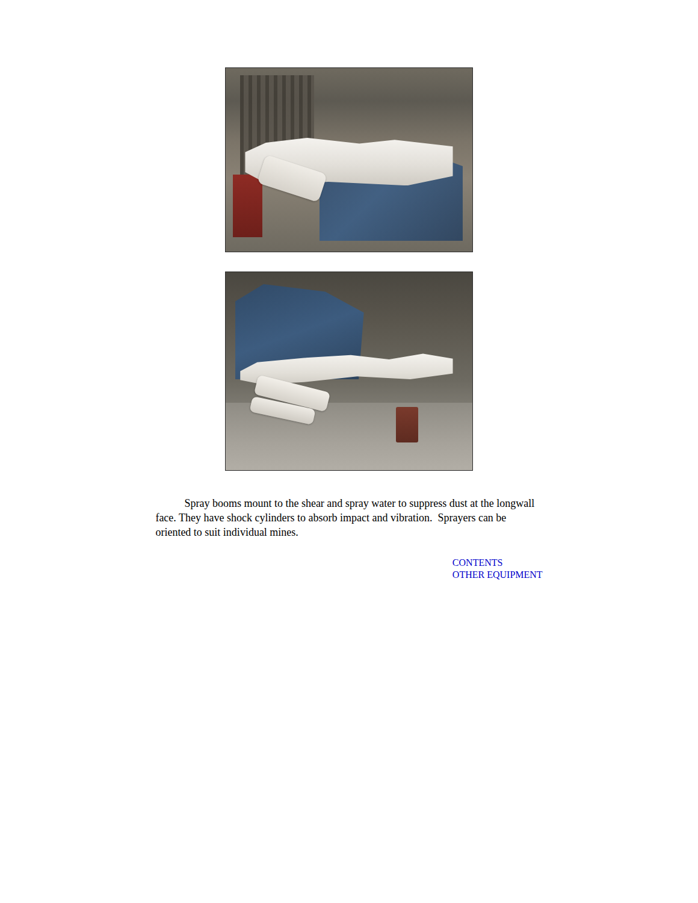Spray booms mount to the shear and spray water to suppress dust at the longwall face. They have shock cylinders to absorb impact and vibration. Sprayers can be oriented to suit individual mines.
CONTENTS OTHER EQUIPMENT